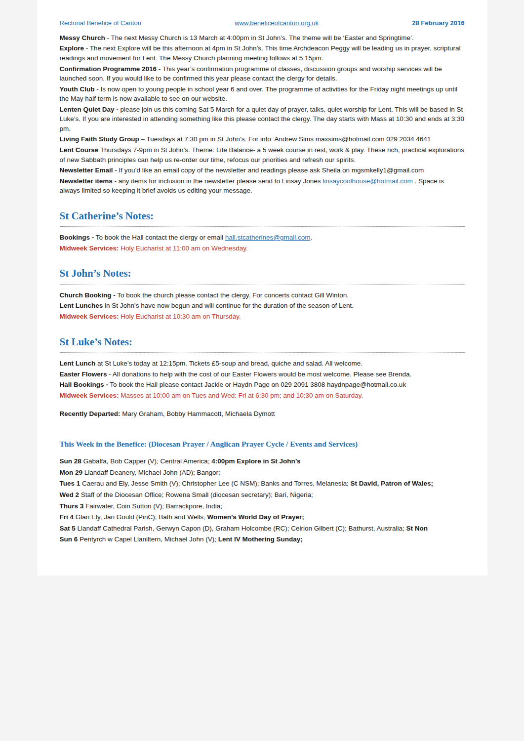Rectorial Benefice of Canton
www.beneficeofcanton.org.uk
28 February 2016
Messy Church - The next Messy Church is 13 March at 4:00pm in St John’s. The theme will be ‘Easter and Springtime’.
Explore - The next Explore will be this afternoon at 4pm in St John’s. This time Archdeacon Peggy will be leading us in prayer, scriptural readings and movement for Lent. The Messy Church planning meeting follows at 5:15pm.
Confirmation Programme 2016 - This year’s confirmation programme of classes, discussion groups and worship services will be launched soon. If you would like to be confirmed this year please contact the clergy for details.
Youth Club - Is now open to young people in school year 6 and over. The programme of activities for the Friday night meetings up until the May half term is now available to see on our website.
Lenten Quiet Day - please join us this coming Sat 5 March for a quiet day of prayer, talks, quiet worship for Lent. This will be based in St Luke’s. If you are interested in attending something like this please contact the clergy. The day starts with Mass at 10:30 and ends at 3:30 pm.
Living Faith Study Group – Tuesdays at 7:30 pm in St John’s. For info: Andrew Sims maxsims@hotmail.com 029 2034 4641
Lent Course Thursdays 7-9pm in St John’s. Theme: Life Balance- a 5 week course in rest, work & play. These rich, practical explorations of new Sabbath principles can help us re-order our time, refocus our priorities and refresh our spirits.
Newsletter Email - If you’d like an email copy of the newsletter and readings please ask Sheila on mgsmkelly1@gmail.com
Newsletter items - any items for inclusion in the newsletter please send to Linsay Jones linsaycoolhouse@hotmail.com . Space is always limited so keeping it brief avoids us editing your message.
St Catherine’s Notes:
Bookings - To book the Hall contact the clergy or email hall.stcatherines@gmail.com.
Midweek Services: Holy Eucharist at 11:00 am on Wednesday.
St John’s Notes:
Church Booking - To book the church please contact the clergy. For concerts contact Gill Winton.
Lent Lunches in St John's have now begun and will continue for the duration of the season of Lent.
Midweek Services: Holy Eucharist at 10:30 am on Thursday.
St Luke’s Notes:
Lent Lunch at St Luke’s today at 12:15pm. Tickets £5-soup and bread, quiche and salad. All welcome.
Easter Flowers - All donations to help with the cost of our Easter Flowers would be most welcome. Please see Brenda.
Hall Bookings - To book the Hall please contact Jackie or Haydn Page on 029 2091 3808 haydnpage@hotmail.co.uk
Midweek Services: Masses at 10:00 am on Tues and Wed; Fri at 6:30 pm; and 10:30 am on Saturday.
Recently Departed: Mary Graham, Bobby Hammacott, Michaela Dymott
This Week in the Benefice: (Diocesan Prayer / Anglican Prayer Cycle / Events and Services)
Sun 28 Gabalfa, Bob Capper (V); Central America; 4:00pm Explore in St John’s
Mon 29 Llandaff Deanery, Michael John (AD); Bangor;
Tues 1 Caerau and Ely, Jesse Smith (V); Christopher Lee (C NSM); Banks and Torres, Melanesia; St David, Patron of Wales;
Wed 2 Staff of the Diocesan Office; Rowena Small (diocesan secretary); Bari, Nigeria;
Thurs 3 Fairwater, Coin Sutton (V); Barrackpore, India;
Fri 4 Glan Ely, Jan Gould (PinC); Bath and Wells; Women’s World Day of Prayer;
Sat 5 Llandaff Cathedral Parish, Gerwyn Capon (D), Graham Holcombe (RC); Ceirion Gilbert (C); Bathurst, Australia; St Non
Sun 6 Pentyrch w Capel Llaniltern, Michael John (V); Lent IV Mothering Sunday;